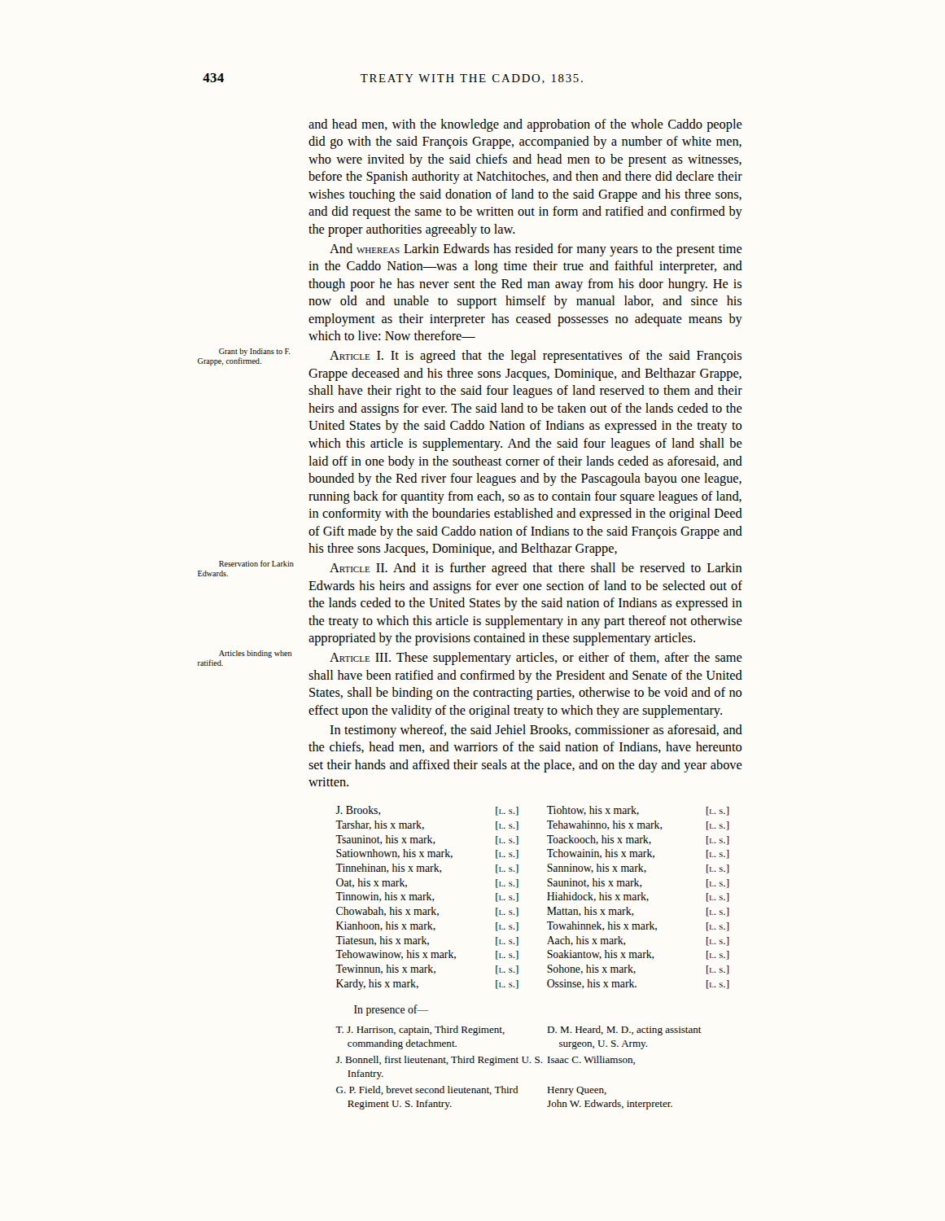434
Treaty with the Caddo, 1835.
and head men, with the knowledge and approbation of the whole Caddo people did go with the said François Grappe, accompanied by a number of white men, who were invited by the said chiefs and head men to be present as witnesses, before the Spanish authority at Natchitoches, and then and there did declare their wishes touching the said donation of land to the said Grappe and his three sons, and did request the same to be written out in form and ratified and confirmed by the proper authorities agreeably to law.
And whereas Larkin Edwards has resided for many years to the present time in the Caddo Nation—was a long time their true and faithful interpreter, and though poor he has never sent the Red man away from his door hungry. He is now old and unable to support himself by manual labor, and since his employment as their interpreter has ceased possesses no adequate means by which to live: Now therefore—
Grant by Indians to F. Grappe, confirmed. Article I. It is agreed that the legal representatives of the said François Grappe deceased and his three sons Jacques, Dominique, and Belthazar Grappe, shall have their right to the said four leagues of land reserved to them and their heirs and assigns for ever. The said land to be taken out of the lands ceded to the United States by the said Caddo Nation of Indians as expressed in the treaty to which this article is supplementary. And the said four leagues of land shall be laid off in one body in the southeast corner of their lands ceded as aforesaid, and bounded by the Red river four leagues and by the Pascagoula bayou one league, running back for quantity from each, so as to contain four square leagues of land, in conformity with the boundaries established and expressed in the original Deed of Gift made by the said Caddo nation of Indians to the said François Grappe and his three sons Jacques, Dominique, and Belthazar Grappe,
Reservation for Larkin Edwards. Article II. And it is further agreed that there shall be reserved to Larkin Edwards his heirs and assigns for ever one section of land to be selected out of the lands ceded to the United States by the said nation of Indians as expressed in the treaty to which this article is supplementary in any part thereof not otherwise appropriated by the provisions contained in these supplementary articles.
Articles binding when ratified. Article III. These supplementary articles, or either of them, after the same shall have been ratified and confirmed by the President and Senate of the United States, shall be binding on the contracting parties, otherwise to be void and of no effect upon the validity of the original treaty to which they are supplementary.
In testimony whereof, the said Jehiel Brooks, commissioner as aforesaid, and the chiefs, head men, and warriors of the said nation of Indians, have hereunto set their hands and affixed their seals at the place, and on the day and year above written.
| J. Brooks, | [ l. s. ] | | Tiohtow, his x mark, | [ l. s. ] |
| Tarshar, his x mark, | [ l. s. ] | | Tehawahinno, his x mark, | [ l. s. ] |
| Tsauninot, his x mark, | [ l. s. ] | | Toackooch, his x mark, | [ l. s. ] |
| Satiownhown, his x mark, | [ l. s. ] | | Tchowainin, his x mark, | [ l. s. ] |
| Tinnehinan, his x mark, | [ l. s. ] | | Sanninow, his x mark, | [ l. s. ] |
| Oat, his x mark, | [ l. s. ] | | Sauninot, his x mark, | [ l. s. ] |
| Tinnowin, his x mark, | [ l. s. ] | | Hiahidock, his x mark, | [ l. s. ] |
| Chowabah, his x mark, | [ l. s. ] | | Mattan, his x mark, | [ l. s. ] |
| Kianhoon, his x mark, | [ l. s. ] | | Towahinnek, his x mark, | [ l. s. ] |
| Tiatesun, his x mark, | [ l. s. ] | | Aach, his x mark, | [ l. s. ] |
| Tehowawinow, his x mark, | [ l. s. ] | | Soakiantow, his x mark, | [ l. s. ] |
| Tewinnun, his x mark, | [ l. s. ] | | Sohone, his x mark, | [ l. s. ] |
| Kardy, his x mark, | [ l. s. ] | | Ossinse, his x mark. | [ l. s. ] |
In presence of—
| T. J. Harrison, captain, Third Regiment, commanding detachment. | D. M. Heard, M. D., acting assistant surgeon, U. S. Army. |
| J. Bonnell, first lieutenant, Third Regiment U. S. Infantry. | Isaac C. Williamson, |
| G. P. Field, brevet second lieutenant, Third Regiment U. S. Infantry. | Henry Queen, John W. Edwards, interpreter. |